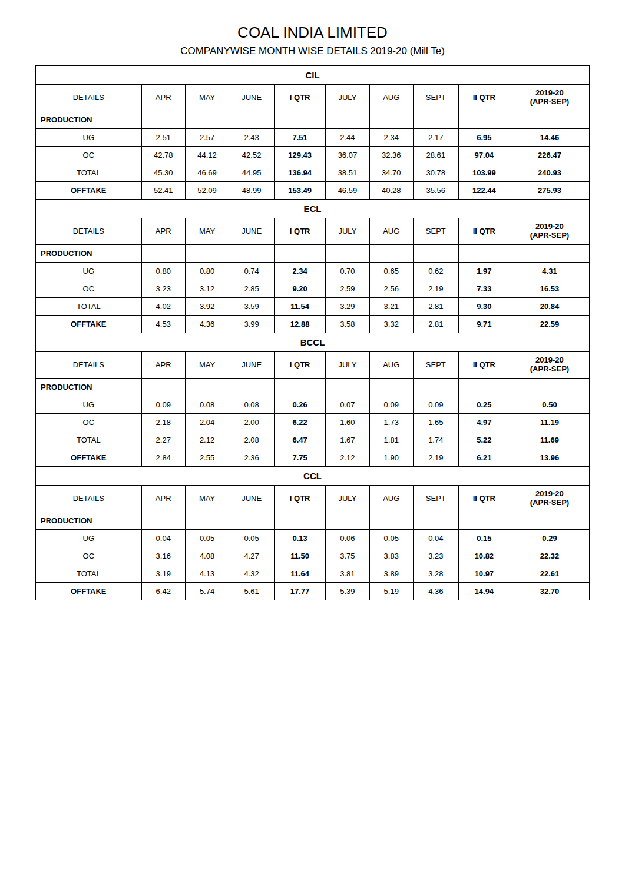COAL INDIA LIMITED
COMPANYWISE MONTH WISE DETAILS 2019-20 (Mill Te)
| CIL |
| DETAILS | APR | MAY | JUNE | I QTR | JULY | AUG | SEPT | II QTR | 2019-20 (APR-SEP) |
| PRODUCTION | | | | | | | | | |
| UG | 2.51 | 2.57 | 2.43 | 7.51 | 2.44 | 2.34 | 2.17 | 6.95 | 14.46 |
| OC | 42.78 | 44.12 | 42.52 | 129.43 | 36.07 | 32.36 | 28.61 | 97.04 | 226.47 |
| TOTAL | 45.30 | 46.69 | 44.95 | 136.94 | 38.51 | 34.70 | 30.78 | 103.99 | 240.93 |
| OFFTAKE | 52.41 | 52.09 | 48.99 | 153.49 | 46.59 | 40.28 | 35.56 | 122.44 | 275.93 |
| ECL |
| DETAILS | APR | MAY | JUNE | I QTR | JULY | AUG | SEPT | II QTR | 2019-20 (APR-SEP) |
| PRODUCTION | | | | | | | | | |
| UG | 0.80 | 0.80 | 0.74 | 2.34 | 0.70 | 0.65 | 0.62 | 1.97 | 4.31 |
| OC | 3.23 | 3.12 | 2.85 | 9.20 | 2.59 | 2.56 | 2.19 | 7.33 | 16.53 |
| TOTAL | 4.02 | 3.92 | 3.59 | 11.54 | 3.29 | 3.21 | 2.81 | 9.30 | 20.84 |
| OFFTAKE | 4.53 | 4.36 | 3.99 | 12.88 | 3.58 | 3.32 | 2.81 | 9.71 | 22.59 |
| BCCL |
| DETAILS | APR | MAY | JUNE | I QTR | JULY | AUG | SEPT | II QTR | 2019-20 (APR-SEP) |
| PRODUCTION | | | | | | | | | |
| UG | 0.09 | 0.08 | 0.08 | 0.26 | 0.07 | 0.09 | 0.09 | 0.25 | 0.50 |
| OC | 2.18 | 2.04 | 2.00 | 6.22 | 1.60 | 1.73 | 1.65 | 4.97 | 11.19 |
| TOTAL | 2.27 | 2.12 | 2.08 | 6.47 | 1.67 | 1.81 | 1.74 | 5.22 | 11.69 |
| OFFTAKE | 2.84 | 2.55 | 2.36 | 7.75 | 2.12 | 1.90 | 2.19 | 6.21 | 13.96 |
| CCL |
| DETAILS | APR | MAY | JUNE | I QTR | JULY | AUG | SEPT | II QTR | 2019-20 (APR-SEP) |
| PRODUCTION | | | | | | | | | |
| UG | 0.04 | 0.05 | 0.05 | 0.13 | 0.06 | 0.05 | 0.04 | 0.15 | 0.29 |
| OC | 3.16 | 4.08 | 4.27 | 11.50 | 3.75 | 3.83 | 3.23 | 10.82 | 22.32 |
| TOTAL | 3.19 | 4.13 | 4.32 | 11.64 | 3.81 | 3.89 | 3.28 | 10.97 | 22.61 |
| OFFTAKE | 6.42 | 5.74 | 5.61 | 17.77 | 5.39 | 5.19 | 4.36 | 14.94 | 32.70 |